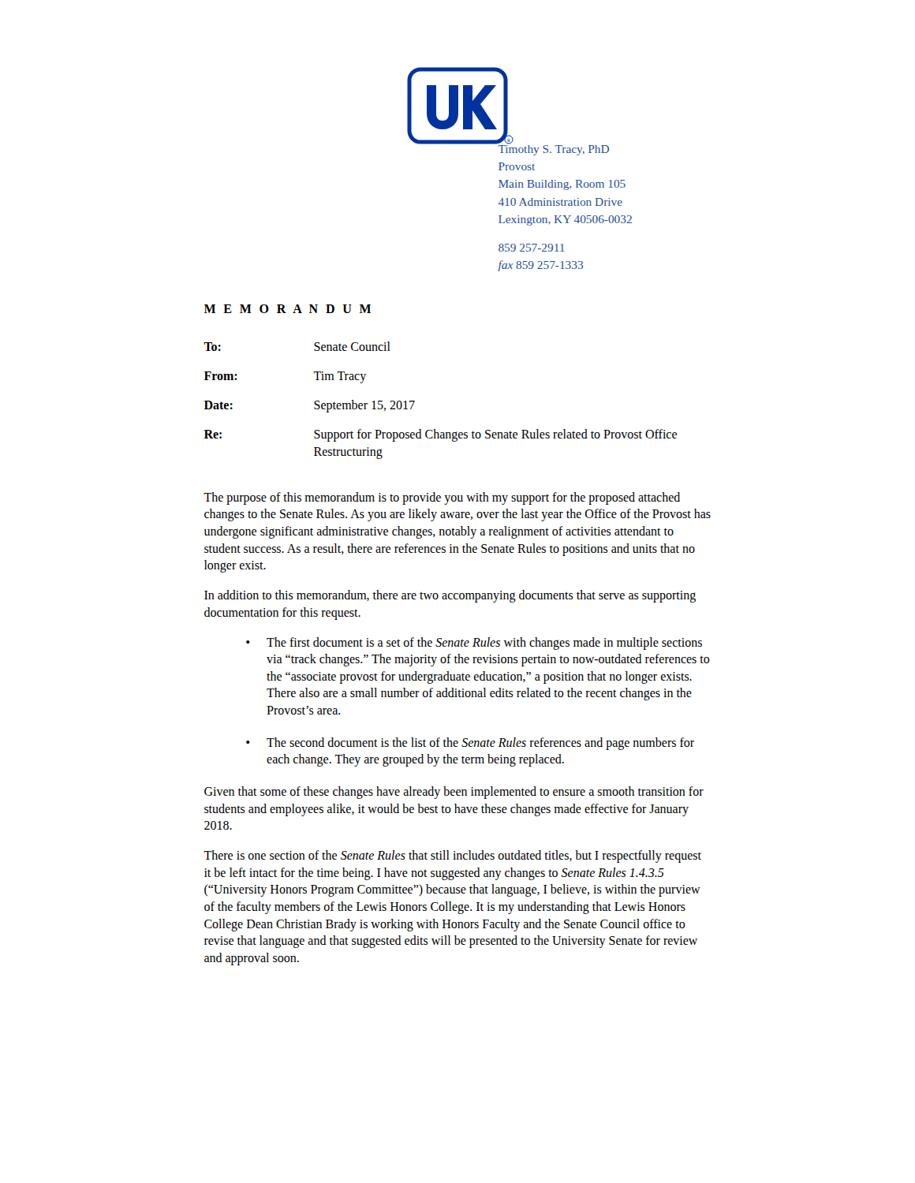University of Kentucky R
Timothy S. Tracy, PhD
Provost
Main Building, Room 105
410 Administration Drive
Lexington, KY 40506-0032
859 257-2911
fax 859 257-1333
M E M O R A N D U M
| To: | Senate Council |
| From: | Tim Tracy |
| Date: | September 15, 2017 |
| Re: | Support for Proposed Changes to Senate Rules related to Provost Office Restructuring |
The purpose of this memorandum is to provide you with my support for the proposed attached changes to the Senate Rules. As you are likely aware, over the last year the Office of the Provost has undergone significant administrative changes, notably a realignment of activities attendant to student success. As a result, there are references in the Senate Rules to positions and units that no longer exist.
In addition to this memorandum, there are two accompanying documents that serve as supporting documentation for this request.
The first document is a set of the Senate Rules with changes made in multiple sections via “track changes.” The majority of the revisions pertain to now-outdated references to the “associate provost for undergraduate education,” a position that no longer exists. There also are a small number of additional edits related to the recent changes in the Provost’s area.
The second document is the list of the Senate Rules references and page numbers for each change. They are grouped by the term being replaced.
Given that some of these changes have already been implemented to ensure a smooth transition for students and employees alike, it would be best to have these changes made effective for January 2018.
There is one section of the Senate Rules that still includes outdated titles, but I respectfully request it be left intact for the time being. I have not suggested any changes to Senate Rules 1.4.3.5 (“University Honors Program Committee”) because that language, I believe, is within the purview of the faculty members of the Lewis Honors College. It is my understanding that Lewis Honors College Dean Christian Brady is working with Honors Faculty and the Senate Council office to revise that language and that suggested edits will be presented to the University Senate for review and approval soon.